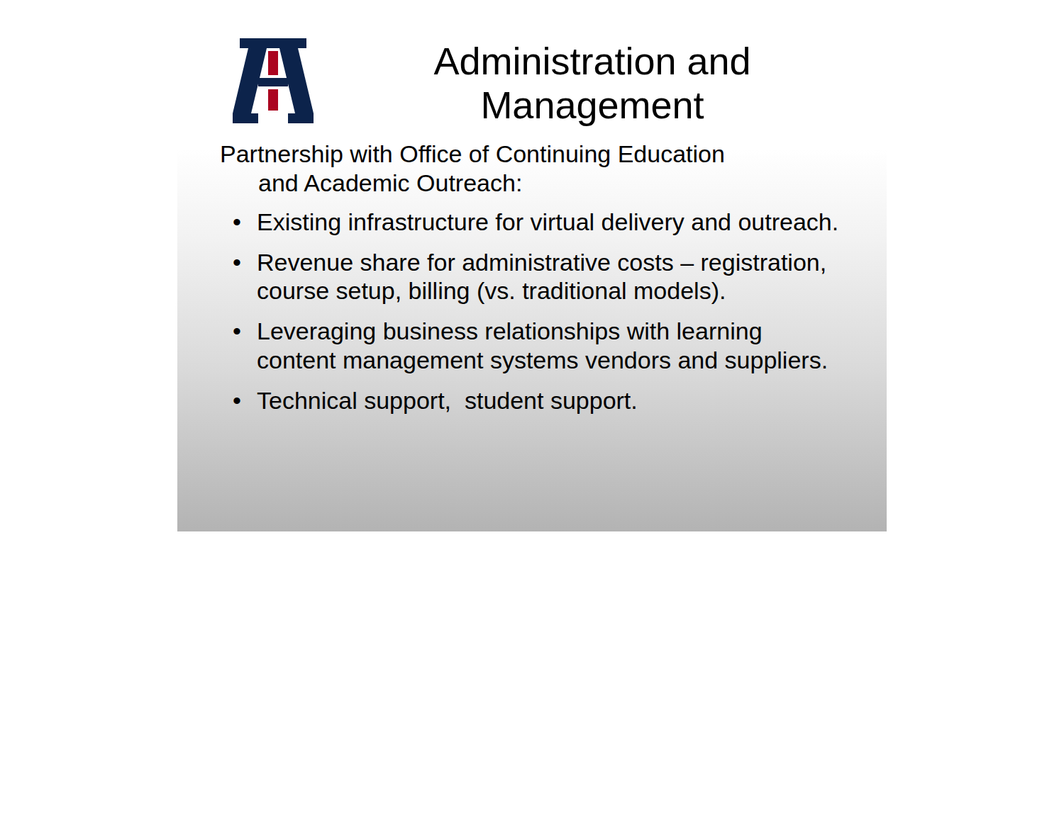Administration and
Management
Partnership with Office of Continuing Educationand Academic Outreach:
Existing infrastructure for virtual delivery and outreach.
Revenue share for administrative costs – registration, course setup, billing (vs. traditional models).
Leveraging business relationships with learning content management systems vendors and suppliers.
Technical support, student support.